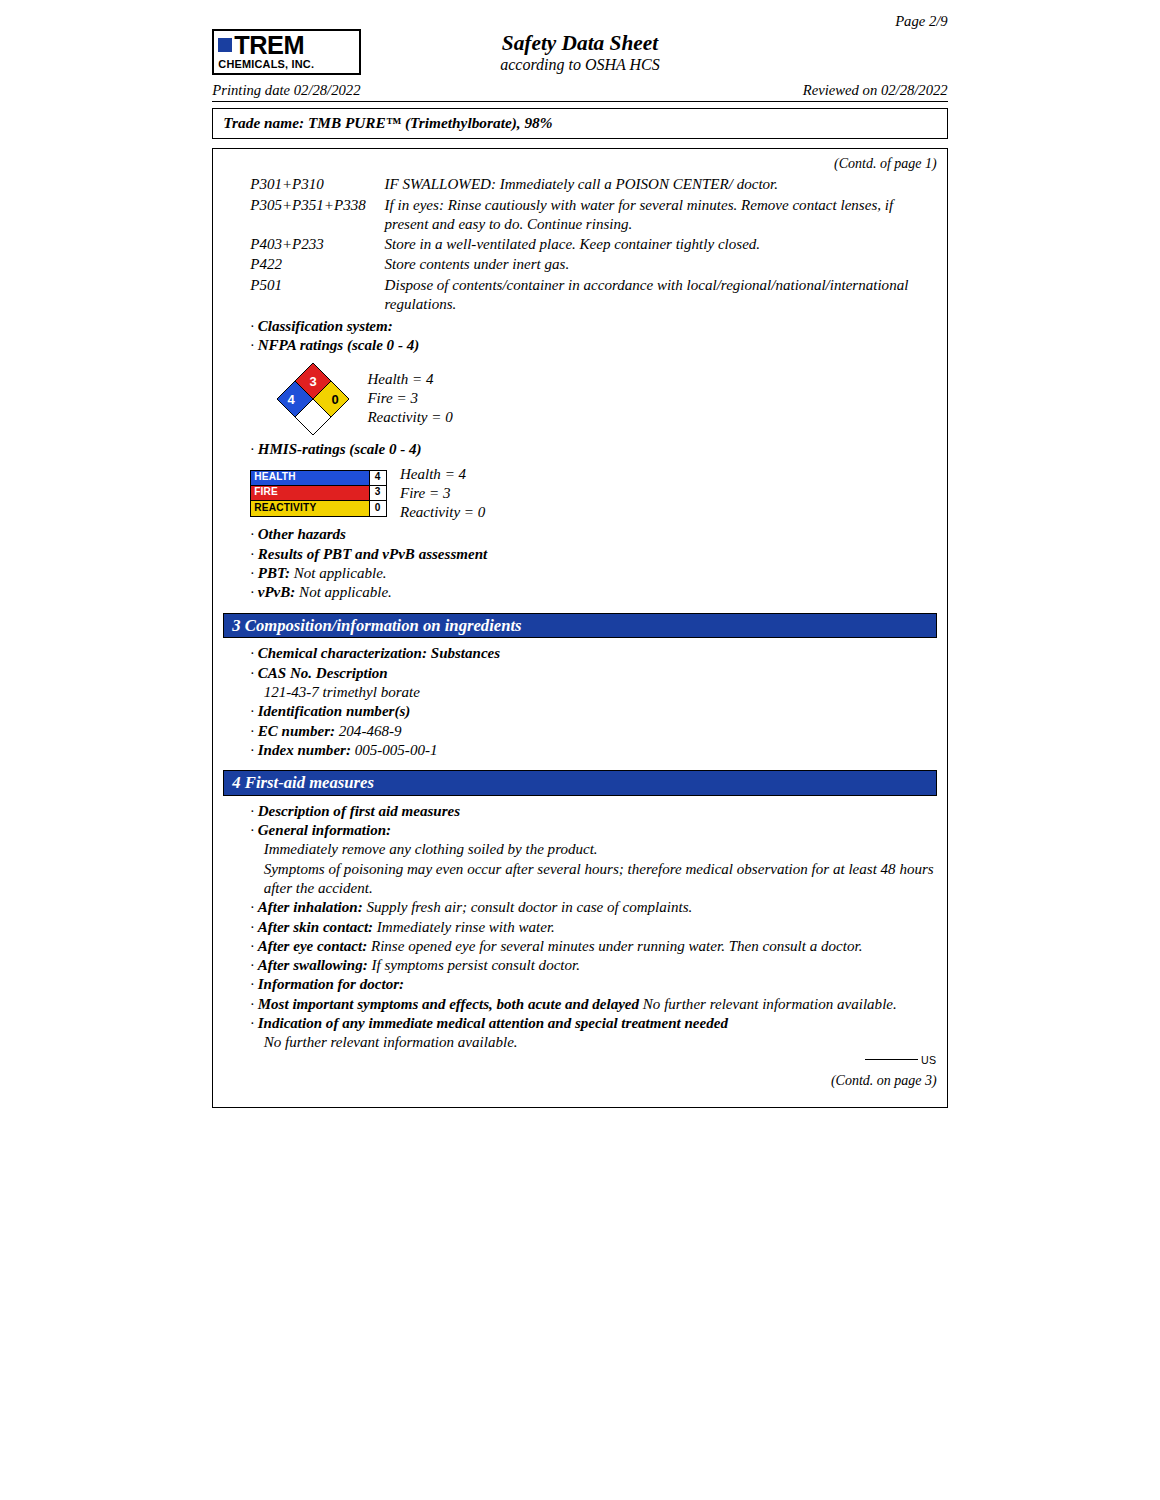Page 2/9
TREM
CHEMICALS, INC.
Safety Data Sheet
according to OSHA HCS
TREM
CHEMICALS, INC.
Printing date 02/28/2022
Reviewed on 02/28/2022
Trade name: TMB PURE™ (Trimethylborate), 98%
(Contd. of page 1)
| P301+P310 | IF SWALLOWED: Immediately call a POISON CENTER/ doctor. |
| P305+P351+P338 | If in eyes: Rinse cautiously with water for several minutes. Remove contact lenses, if present and easy to do. Continue rinsing. |
| P403+P233 | Store in a well-ventilated place. Keep container tightly closed. |
| P422 | Store contents under inert gas. |
| P501 | Dispose of contents/container in accordance with local/regional/national/international regulations. |
· Classification system:
· NFPA ratings (scale 0 - 4)
3 4 0
Health = 4
Fire = 3
Reactivity = 0
· HMIS-ratings (scale 0 - 4)
HEALTH
4
FIRE
3
REACTIVITY
0
Health = 4
Fire = 3
Reactivity = 0
· Other hazards
· Results of PBT and vPvB assessment
· PBT: Not applicable.
· vPvB: Not applicable.
3 Composition/information on ingredients
· Chemical characterization: Substances
· CAS No. Description
121-43-7 trimethyl borate
· Identification number(s)
· EC number: 204-468-9
· Index number: 005-005-00-1
4 First-aid measures
· Description of first aid measures
· General information:
Immediately remove any clothing soiled by the product.
Symptoms of poisoning may even occur after several hours; therefore medical observation for at least 48 hours after the accident.
· After inhalation: Supply fresh air; consult doctor in case of complaints.
· After skin contact: Immediately rinse with water.
· After eye contact: Rinse opened eye for several minutes under running water. Then consult a doctor.
· After swallowing: If symptoms persist consult doctor.
· Information for doctor:
· Most important symptoms and effects, both acute and delayed No further relevant information available.
· Indication of any immediate medical attention and special treatment needed
No further relevant information available.
US
(Contd. on page 3)